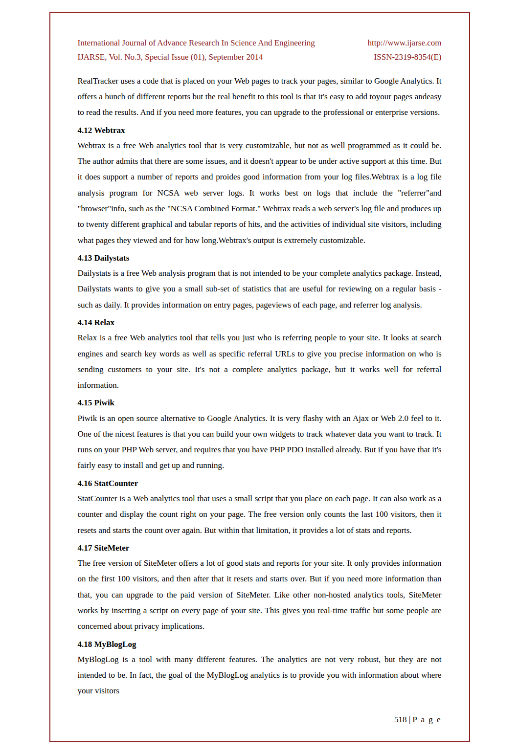International Journal of Advance Research In Science And Engineering http://www.ijarse.com
IJARSE, Vol. No.3, Special Issue (01), September 2014 ISSN-2319-8354(E)
RealTracker uses a code that is placed on your Web pages to track your pages, similar to Google Analytics. It offers a bunch of different reports but the real benefit to this tool is that it's easy to add toyour pages andeasy to read the results. And if you need more features, you can upgrade to the professional or enterprise versions.
4.12 Webtrax
Webtrax is a free Web analytics tool that is very customizable, but not as well programmed as it could be. The author admits that there are some issues, and it doesn't appear to be under active support at this time. But it does support a number of reports and proides good information from your log files.Webtrax is a log file analysis program for NCSA web server logs. It works best on logs that include the "referrer"and "browser"info, such as the "NCSA Combined Format." Webtrax reads a web server's log file and produces up to twenty different graphical and tabular reports of hits, and the activities of individual site visitors, including what pages they viewed and for how long.Webtrax's output is extremely customizable.
4.13 Dailystats
Dailystats is a free Web analysis program that is not intended to be your complete analytics package. Instead, Dailystats wants to give you a small sub-set of statistics that are useful for reviewing on a regular basis - such as daily. It provides information on entry pages, pageviews of each page, and referrer log analysis.
4.14 Relax
Relax is a free Web analytics tool that tells you just who is referring people to your site. It looks at search engines and search key words as well as specific referral URLs to give you precise information on who is sending customers to your site. It's not a complete analytics package, but it works well for referral information.
4.15 Piwik
Piwik is an open source alternative to Google Analytics. It is very flashy with an Ajax or Web 2.0 feel to it. One of the nicest features is that you can build your own widgets to track whatever data you want to track. It runs on your PHP Web server, and requires that you have PHP PDO installed already. But if you have that it's fairly easy to install and get up and running.
4.16 StatCounter
StatCounter is a Web analytics tool that uses a small script that you place on each page. It can also work as a counter and display the count right on your page. The free version only counts the last 100 visitors, then it resets and starts the count over again. But within that limitation, it provides a lot of stats and reports.
4.17 SiteMeter
The free version of SiteMeter offers a lot of good stats and reports for your site. It only provides information on the first 100 visitors, and then after that it resets and starts over. But if you need more information than that, you can upgrade to the paid version of SiteMeter. Like other non-hosted analytics tools, SiteMeter works by inserting a script on every page of your site. This gives you real-time traffic but some people are concerned about privacy implications.
4.18 MyBlogLog
MyBlogLog is a tool with many different features. The analytics are not very robust, but they are not intended to be. In fact, the goal of the MyBlogLog analytics is to provide you with information about where your visitors
518 | P a g e